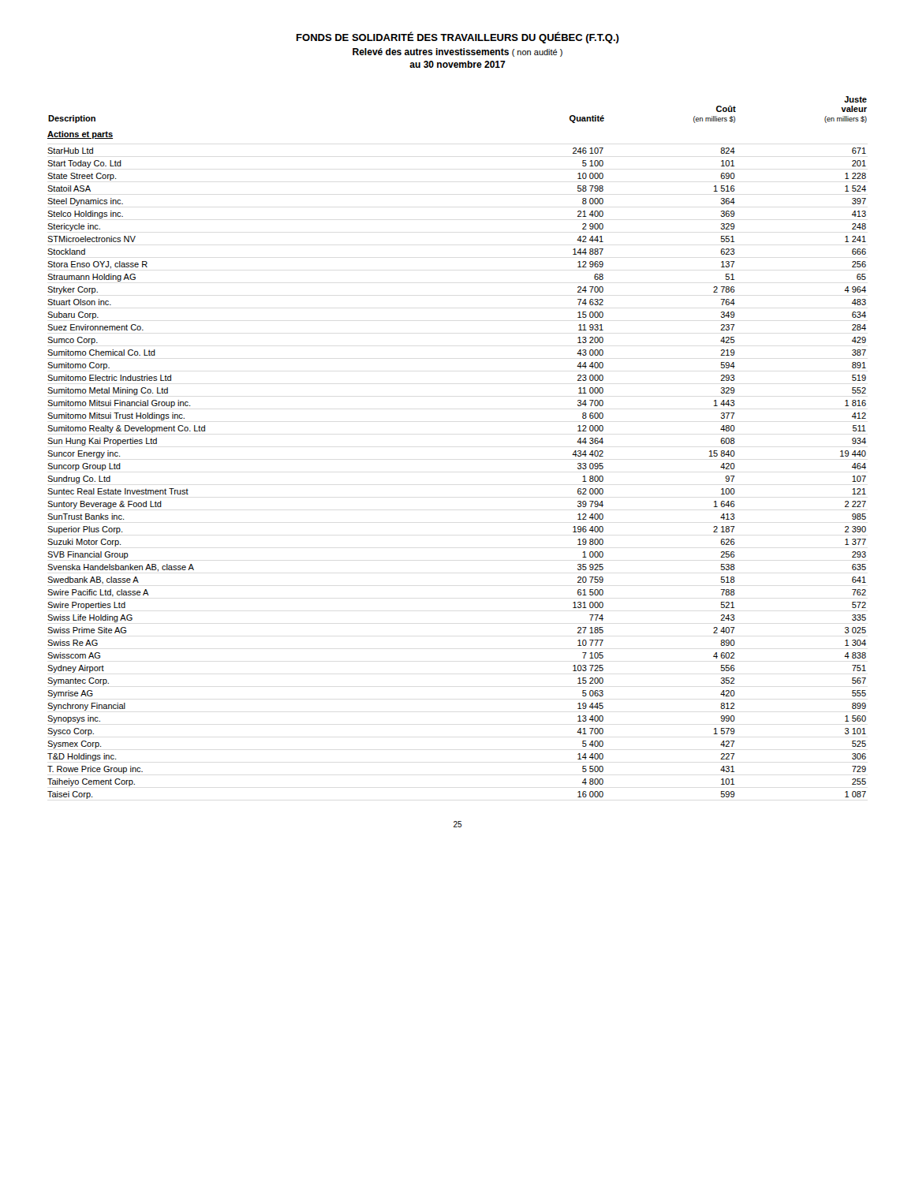FONDS DE SOLIDARITÉ DES TRAVAILLEURS DU QUÉBEC (F.T.Q.)
Relevé des autres investissements ( non audité )
au 30 novembre 2017
| Description | Quantité | Coût (en milliers $) | Juste valeur (en milliers $) |
| --- | --- | --- | --- |
| Actions et parts |
| StarHub Ltd | 246 107 | 824 | 671 |
| Start Today Co. Ltd | 5 100 | 101 | 201 |
| State Street Corp. | 10 000 | 690 | 1 228 |
| Statoil ASA | 58 798 | 1 516 | 1 524 |
| Steel Dynamics inc. | 8 000 | 364 | 397 |
| Stelco Holdings inc. | 21 400 | 369 | 413 |
| Stericycle inc. | 2 900 | 329 | 248 |
| STMicroelectronics NV | 42 441 | 551 | 1 241 |
| Stockland | 144 887 | 623 | 666 |
| Stora Enso OYJ, classe R | 12 969 | 137 | 256 |
| Straumann Holding AG | 68 | 51 | 65 |
| Stryker Corp. | 24 700 | 2 786 | 4 964 |
| Stuart Olson inc. | 74 632 | 764 | 483 |
| Subaru Corp. | 15 000 | 349 | 634 |
| Suez Environnement Co. | 11 931 | 237 | 284 |
| Sumco Corp. | 13 200 | 425 | 429 |
| Sumitomo Chemical Co. Ltd | 43 000 | 219 | 387 |
| Sumitomo Corp. | 44 400 | 594 | 891 |
| Sumitomo Electric Industries Ltd | 23 000 | 293 | 519 |
| Sumitomo Metal Mining Co. Ltd | 11 000 | 329 | 552 |
| Sumitomo Mitsui Financial Group inc. | 34 700 | 1 443 | 1 816 |
| Sumitomo Mitsui Trust Holdings inc. | 8 600 | 377 | 412 |
| Sumitomo Realty & Development Co. Ltd | 12 000 | 480 | 511 |
| Sun Hung Kai Properties Ltd | 44 364 | 608 | 934 |
| Suncor Energy inc. | 434 402 | 15 840 | 19 440 |
| Suncorp Group Ltd | 33 095 | 420 | 464 |
| Sundrug Co. Ltd | 1 800 | 97 | 107 |
| Suntec Real Estate Investment Trust | 62 000 | 100 | 121 |
| Suntory Beverage & Food Ltd | 39 794 | 1 646 | 2 227 |
| SunTrust Banks inc. | 12 400 | 413 | 985 |
| Superior Plus Corp. | 196 400 | 2 187 | 2 390 |
| Suzuki Motor Corp. | 19 800 | 626 | 1 377 |
| SVB Financial Group | 1 000 | 256 | 293 |
| Svenska Handelsbanken AB, classe A | 35 925 | 538 | 635 |
| Swedbank AB, classe A | 20 759 | 518 | 641 |
| Swire Pacific Ltd, classe A | 61 500 | 788 | 762 |
| Swire Properties Ltd | 131 000 | 521 | 572 |
| Swiss Life Holding AG | 774 | 243 | 335 |
| Swiss Prime Site AG | 27 185 | 2 407 | 3 025 |
| Swiss Re AG | 10 777 | 890 | 1 304 |
| Swisscom AG | 7 105 | 4 602 | 4 838 |
| Sydney Airport | 103 725 | 556 | 751 |
| Symantec Corp. | 15 200 | 352 | 567 |
| Symrise AG | 5 063 | 420 | 555 |
| Synchrony Financial | 19 445 | 812 | 899 |
| Synopsys inc. | 13 400 | 990 | 1 560 |
| Sysco Corp. | 41 700 | 1 579 | 3 101 |
| Sysmex Corp. | 5 400 | 427 | 525 |
| T&D Holdings inc. | 14 400 | 227 | 306 |
| T. Rowe Price Group inc. | 5 500 | 431 | 729 |
| Taiheiyo Cement Corp. | 4 800 | 101 | 255 |
| Taisei Corp. | 16 000 | 599 | 1 087 |
25